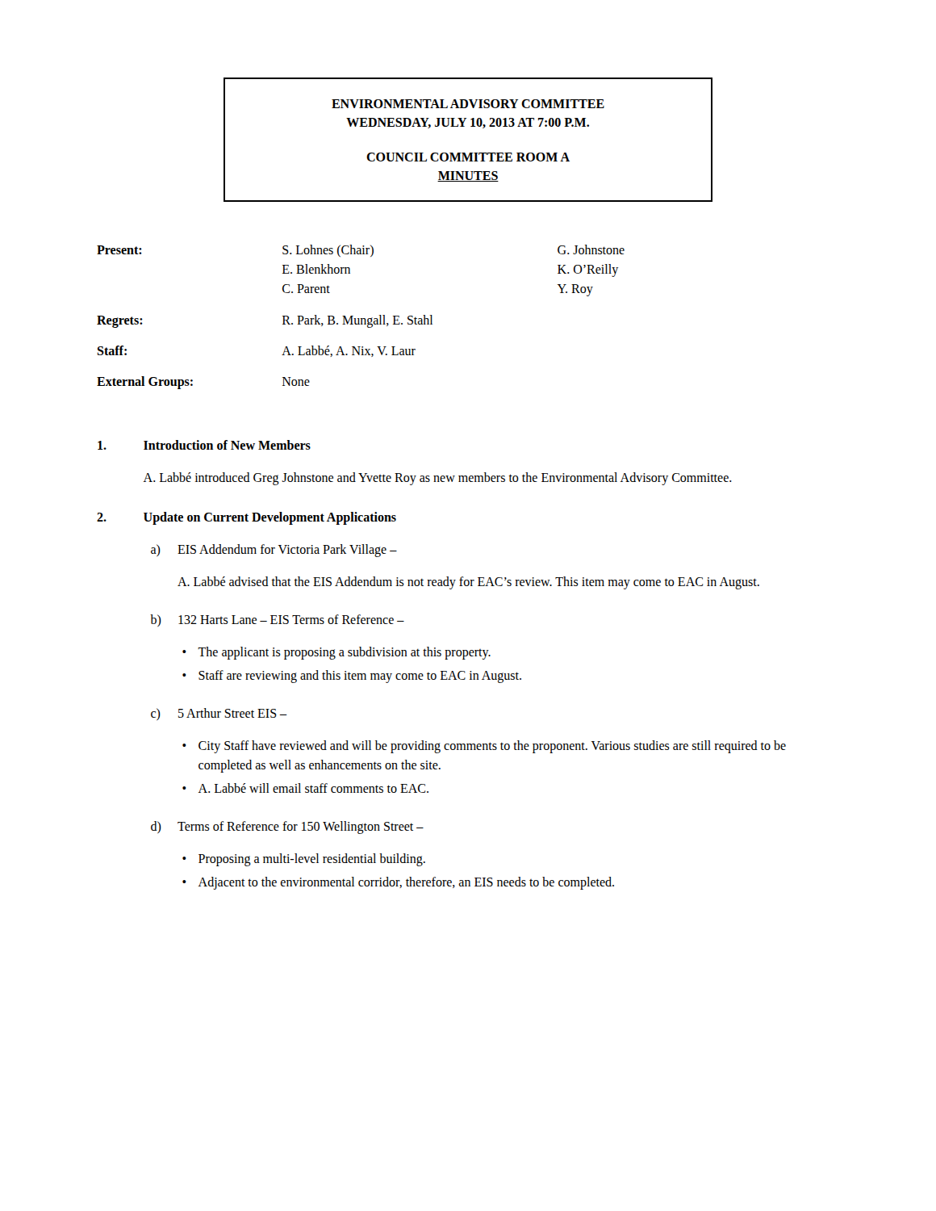ENVIRONMENTAL ADVISORY COMMITTEE
WEDNESDAY, JULY 10, 2013 AT 7:00 P.M.
COUNCIL COMMITTEE ROOM A
MINUTES
| Present: | S. Lohnes (Chair) | G. Johnstone |
| | E. Blenkhorn | K. O’Reilly |
| | C. Parent | Y. Roy |
| Regrets: | R. Park, B. Mungall, E. Stahl |
| Staff: | A. Labbé, A. Nix, V. Laur |
| External Groups: | None |
Introduction of New Members
A. Labbé introduced Greg Johnstone and Yvette Roy as new members to the Environmental Advisory Committee.
Update on Current Development Applications
EIS Addendum for Victoria Park Village –
A. Labbé advised that the EIS Addendum is not ready for EAC’s review. This item may come to EAC in August.
132 Harts Lane – EIS Terms of Reference –
The applicant is proposing a subdivision at this property.
Staff are reviewing and this item may come to EAC in August.
5 Arthur Street EIS –
City Staff have reviewed and will be providing comments to the proponent. Various studies are still required to be completed as well as enhancements on the site.
A. Labbé will email staff comments to EAC.
Terms of Reference for 150 Wellington Street –
Proposing a multi-level residential building.
Adjacent to the environmental corridor, therefore, an EIS needs to be completed.